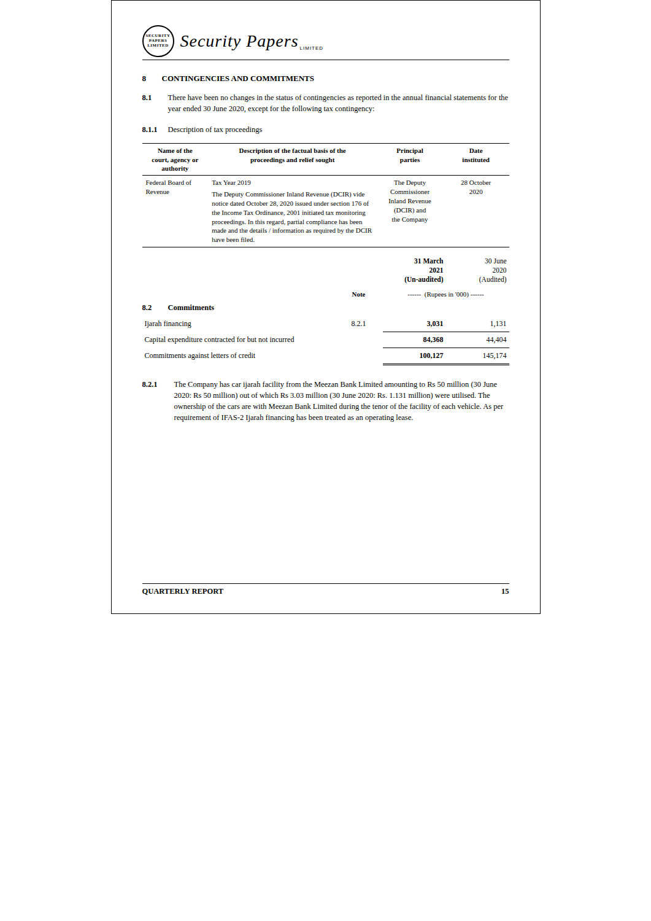SECURITY
PAPERS
LIMITED
Security PapersLIMITED
8 CONTINGENCIES AND COMMITMENTS
8.1
There have been no changes in the status of contingencies as reported in the annual financial statements for the year ended 30 June 2020, except for the following tax contingency:
8.1.1
Description of tax proceedings
| Name of the court, agency or authority | Description of the factual basis of the proceedings and relief sought | Principal parties | Date instituted |
| --- | --- | --- | --- |
| Federal Board of Revenue | Tax Year 2019 The Deputy Commissioner Inland Revenue (DCIR) vide notice dated October 28, 2020 issued under section 176 of the Income Tax Ordinance, 2001 initiated tax monitoring proceedings. In this regard, partial compliance has been made and the details / information as required by the DCIR have been filed. | The Deputy Commissioner Inland Revenue (DCIR) and the Company | 28 October 2020 |
| | | 31 March 2021 (Un-audited) | 30 June 2020 (Audited) |
| | Note | ------ (Rupees in '000) ------ |
8.2 Commitments
| Ijarah financing | 8.2.1 | 3,031 | 1,131 |
| Capital expenditure contracted for but not incurred | | 84,368 | 44,404 |
| Commitments against letters of credit | | 100,127 | 145,174 |
8.2.1
The Company has car ijarah facility from the Meezan Bank Limited amounting to Rs 50 million (30 June 2020: Rs 50 million) out of which Rs 3.03 million (30 June 2020: Rs. 1.131 million) were utilised. The ownership of the cars are with Meezan Bank Limited during the tenor of the facility of each vehicle. As per requirement of IFAS-2 Ijarah financing has been treated as an operating lease.
QUARTERLY REPORT
15